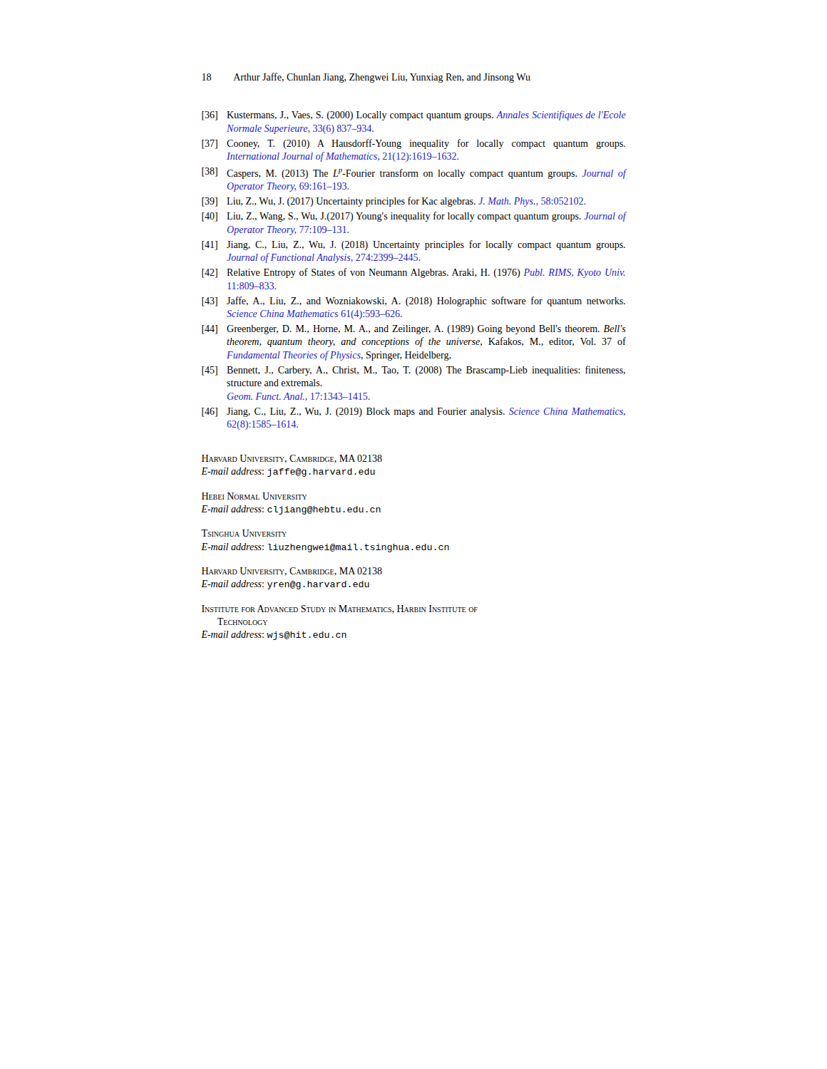18 Arthur Jaffe, Chunlan Jiang, Zhengwei Liu, Yunxiag Ren, and Jinsong Wu
[36] Kustermans, J., Vaes, S. (2000) Locally compact quantum groups. Annales Scientifiques de l'Ecole Normale Superieure, 33(6) 837–934.
[37] Cooney, T. (2010) A Hausdorff-Young inequality for locally compact quantum groups. International Journal of Mathematics, 21(12):1619–1632.
[38] Caspers, M. (2013) The Lp-Fourier transform on locally compact quantum groups. Journal of Operator Theory, 69:161–193.
[39] Liu, Z., Wu, J. (2017) Uncertainty principles for Kac algebras. J. Math. Phys., 58:052102.
[40] Liu, Z., Wang, S., Wu, J.(2017) Young's inequality for locally compact quantum groups. Journal of Operator Theory, 77:109–131.
[41] Jiang, C., Liu, Z., Wu, J. (2018) Uncertainty principles for locally compact quantum groups. Journal of Functional Analysis, 274:2399–2445.
[42] Relative Entropy of States of von Neumann Algebras. Araki, H. (1976) Publ. RIMS, Kyoto Univ. 11:809–833.
[43] Jaffe, A., Liu, Z., and Wozniakowski, A. (2018) Holographic software for quantum networks. Science China Mathematics 61(4):593–626.
[44] Greenberger, D. M., Horne, M. A., and Zeilinger, A. (1989) Going beyond Bell's theorem. Bell's theorem, quantum theory, and conceptions of the universe, Kafakos, M., editor, Vol. 37 of Fundamental Theories of Physics, Springer, Heidelberg,
[45] Bennett, J., Carbery, A., Christ, M., Tao, T. (2008) The Brascamp-Lieb inequalities: finiteness, structure and extremals.
Geom. Funct. Anal., 17:1343–1415.
[46] Jiang, C., Liu, Z., Wu, J. (2019) Block maps and Fourier analysis. Science China Mathematics, 62(8):1585–1614.
Harvard University, Cambridge, MA 02138
E-mail address: jaffe@g.harvard.edu
Hebei Normal University
E-mail address: cljiang@hebtu.edu.cn
Tsinghua University
E-mail address: liuzhengwei@mail.tsinghua.edu.cn
Harvard University, Cambridge, MA 02138
E-mail address: yren@g.harvard.edu
Institute for Advanced Study in Mathematics, Harbin Institute of Technology E-mail address: wjs@hit.edu.cn